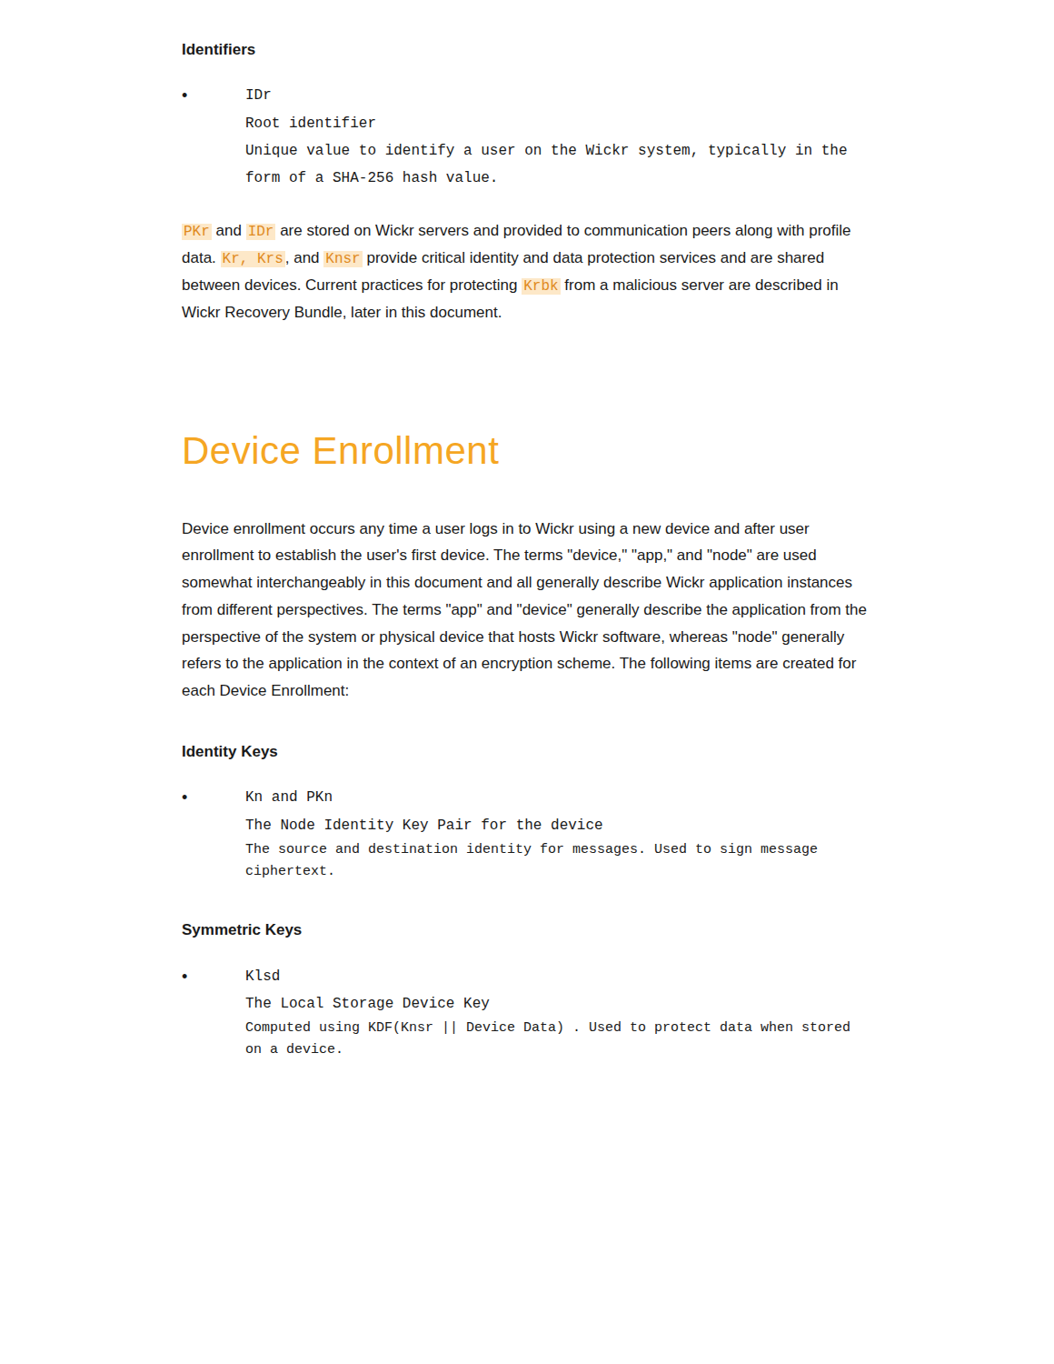Identifiers
IDr
Root identifier
Unique value to identify a user on the Wickr system, typically in the form of a SHA-256 hash value.
PKr and IDr are stored on Wickr servers and provided to communication peers along with profile data. Kr, Krs, and Knsr provide critical identity and data protection services and are shared between devices. Current practices for protecting Krbk from a malicious server are described in Wickr Recovery Bundle, later in this document.
Device Enrollment
Device enrollment occurs any time a user logs in to Wickr using a new device and after user enrollment to establish the user's first device. The terms "device," "app," and "node" are used somewhat interchangeably in this document and all generally describe Wickr application instances from different perspectives. The terms "app" and "device" generally describe the application from the perspective of the system or physical device that hosts Wickr software, whereas "node" generally refers to the application in the context of an encryption scheme. The following items are created for each Device Enrollment:
Identity Keys
Kn and PKn
The Node Identity Key Pair for the device
The source and destination identity for messages. Used to sign message ciphertext.
Symmetric Keys
Klsd
The Local Storage Device Key
Computed using KDF(Knsr || Device Data) . Used to protect data when stored on a device.